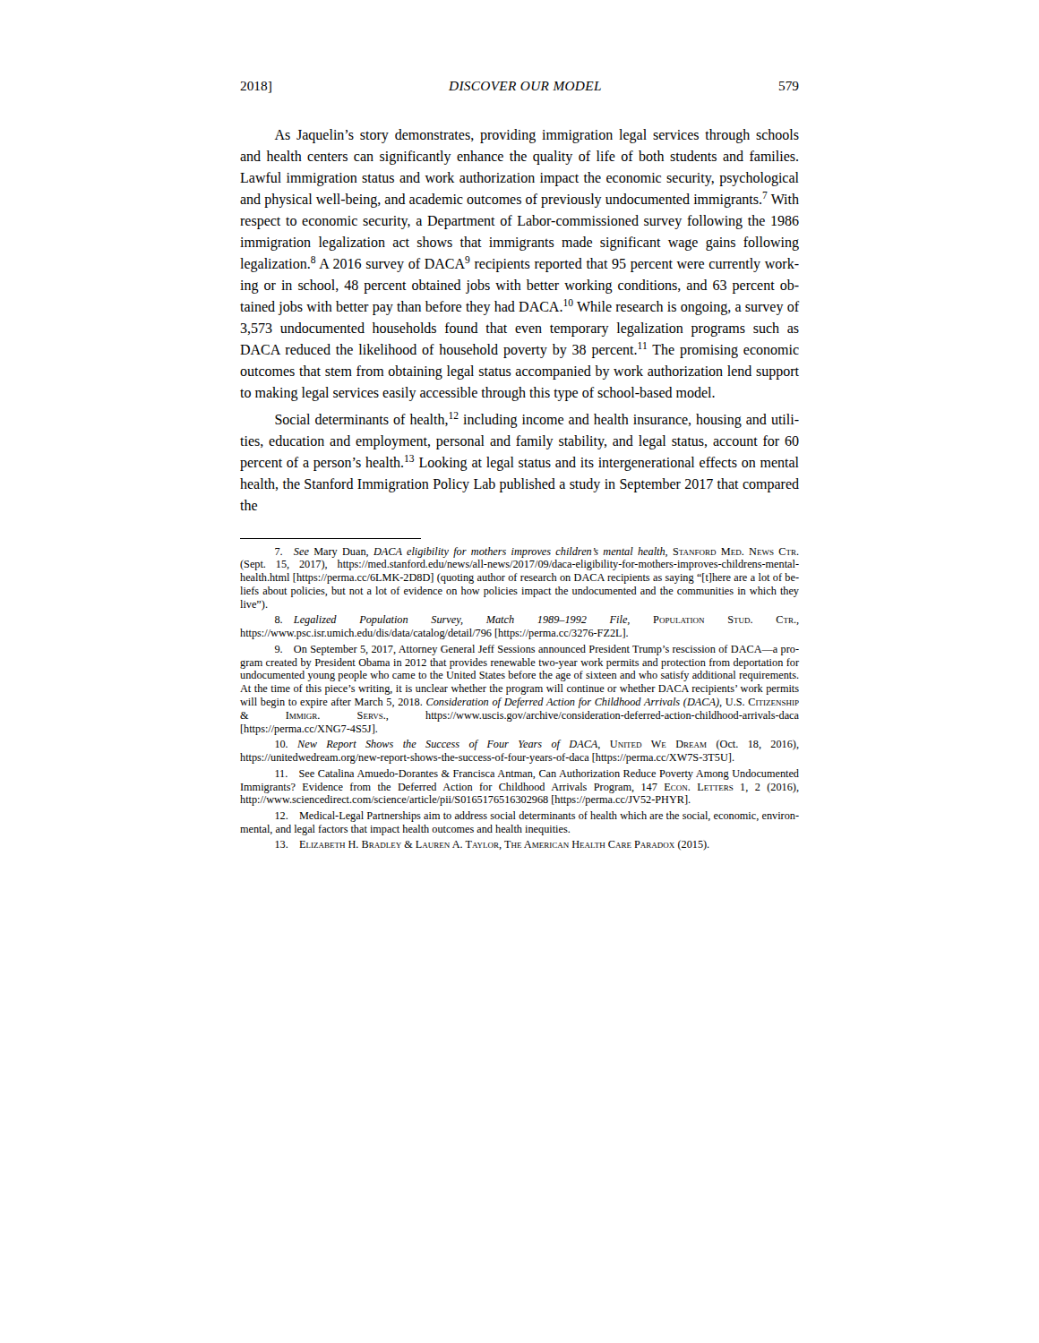2018] DISCOVER OUR MODEL 579
As Jaquelin’s story demonstrates, providing immigration legal services through schools and health centers can significantly enhance the quality of life of both students and families. Lawful immigration status and work authorization impact the economic security, psychological and physical well-being, and academic outcomes of previously undocumented immigrants.7 With respect to economic security, a Department of Labor-commissioned survey following the 1986 immigration legalization act shows that immigrants made significant wage gains following legalization.8 A 2016 survey of DACA9 recipients reported that 95 percent were currently working or in school, 48 percent obtained jobs with better working conditions, and 63 percent obtained jobs with better pay than before they had DACA.10 While research is ongoing, a survey of 3,573 undocumented households found that even temporary legalization programs such as DACA reduced the likelihood of household poverty by 38 percent.11 The promising economic outcomes that stem from obtaining legal status accompanied by work authorization lend support to making legal services easily accessible through this type of school-based model.
Social determinants of health,12 including income and health insurance, housing and utilities, education and employment, personal and family stability, and legal status, account for 60 percent of a person’s health.13 Looking at legal status and its intergenerational effects on mental health, the Stanford Immigration Policy Lab published a study in September 2017 that compared the
7. See Mary Duan, DACA eligibility for mothers improves children’s mental health, Stanford Med. News Ctr. (Sept. 15, 2017), https://med.stanford.edu/news/all-news/2017/09/daca-eligibility-for-mothers-improves-childrens-mental-health.html [https://perma.cc/6LMK-2D8D] (quoting author of research on DACA recipients as saying “[t]here are a lot of beliefs about policies, but not a lot of evidence on how policies impact the undocumented and the communities in which they live”).
8. Legalized Population Survey, Match 1989–1992 File, Population Stud. Ctr., https://www.psc.isr.umich.edu/dis/data/catalog/detail/796 [https://perma.cc/3276-FZ2L].
9. On September 5, 2017, Attorney General Jeff Sessions announced President Trump’s rescission of DACA—a program created by President Obama in 2012 that provides renewable two-year work permits and protection from deportation for undocumented young people who came to the United States before the age of sixteen and who satisfy additional requirements. At the time of this piece’s writing, it is unclear whether the program will continue or whether DACA recipients’ work permits will begin to expire after March 5, 2018. Consideration of Deferred Action for Childhood Arrivals (DACA), U.S. Citizenship & Immigr. Servs., https://www.uscis.gov/archive/consideration-deferred-action-childhood-arrivals-daca [https://perma.cc/XNG7-4S5J].
10. New Report Shows the Success of Four Years of DACA, United We Dream (Oct. 18, 2016), https://unitedwedream.org/new-report-shows-the-success-of-four-years-of-daca [https://perma.cc/XW7S-3T5U].
11. See Catalina Amuedo-Dorantes & Francisca Antman, Can Authorization Reduce Poverty Among Undocumented Immigrants? Evidence from the Deferred Action for Childhood Arrivals Program, 147 Econ. Letters 1, 2 (2016), http://www.sciencedirect.com/science/article/pii/S0165176516302968 [https://perma.cc/JV52-PHYR].
12. Medical-Legal Partnerships aim to address social determinants of health which are the social, economic, environmental, and legal factors that impact health outcomes and health inequities.
13. Elizabeth H. Bradley & Lauren A. Taylor, The American Health Care Paradox (2015).